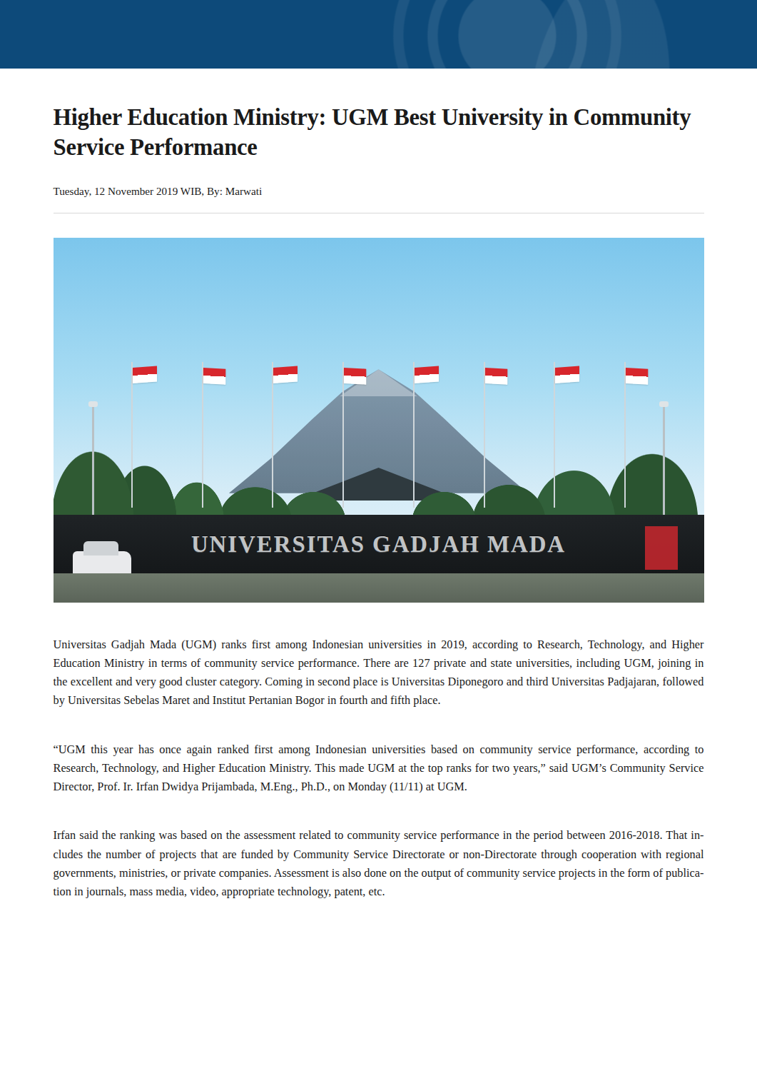Higher Education Ministry: UGM Best University in Community Service Performance
Tuesday, 12 November 2019 WIB, By: Marwati
UNIVERSITAS GADJAH MADA
Universitas Gadjah Mada (UGM) ranks first among Indonesian universities in 2019, according to Research, Technology, and Higher Education Ministry in terms of community service performance. There are 127 private and state universities, including UGM, joining in the excellent and very good cluster category. Coming in second place is Universitas Diponegoro and third Universitas Padjajaran, followed by Universitas Sebelas Maret and Institut Pertanian Bogor in fourth and fifth place.
“UGM this year has once again ranked first among Indonesian universities based on community service performance, according to Research, Technology, and Higher Education Ministry. This made UGM at the top ranks for two years,” said UGM’s Community Service Director, Prof. Ir. Irfan Dwidya Prijambada, M.Eng., Ph.D., on Monday (11/11) at UGM.
Irfan said the ranking was based on the assessment related to community service performance in the period between 2016-2018. That includes the number of projects that are funded by Community Service Directorate or non-Directorate through cooperation with regional governments, ministries, or private companies. Assessment is also done on the output of community service projects in the form of publication in journals, mass media, video, appropriate technology, patent, etc.